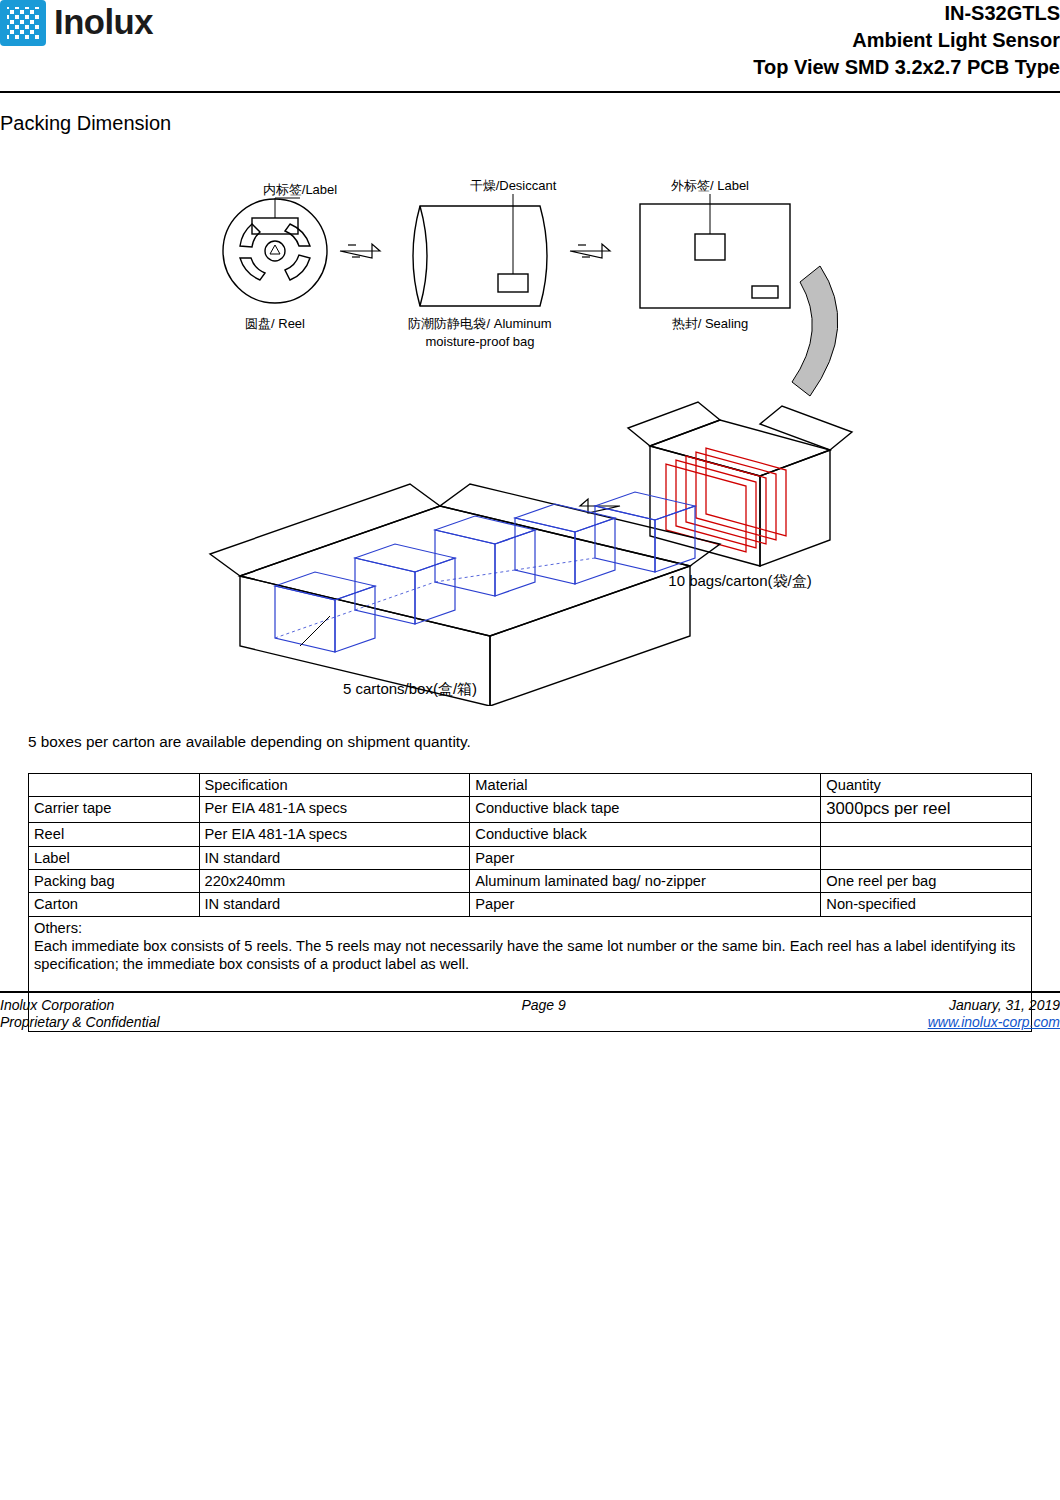Inolux
IN-S32GTLS
Ambient Light Sensor
Top View SMD 3.2x2.7 PCB Type
Packing Dimension
内标签/Label 干燥/Desiccant 外标签/ Label 圆盘/ Reel 防潮防静电袋/ Aluminum moisture-proof bag 热封/ Sealing 10 bags/carton(袋/盒) 5 cartons/box(盒/箱)
5 boxes per carton are available depending on shipment quantity.
| | Specification | Material | Quantity |
| Carrier tape | Per EIA 481-1A specs | Conductive black tape | 3000pcs per reel |
| Reel | Per EIA 481-1A specs | Conductive black | |
| Label | IN standard | Paper | |
| Packing bag | 220x240mm | Aluminum laminated bag/ no-zipper | One reel per bag |
| Carton | IN standard | Paper | Non-specified |
| Others: Each immediate box consists of 5 reels. The 5 reels may not necessarily have the same lot number or the same bin. Each reel has a label identifying its specification; the immediate box consists of a product label as well. |
Inolux Corporation
Proprietary & Confidential
Page 9
January, 31, 2019
www.inolux-corp.com